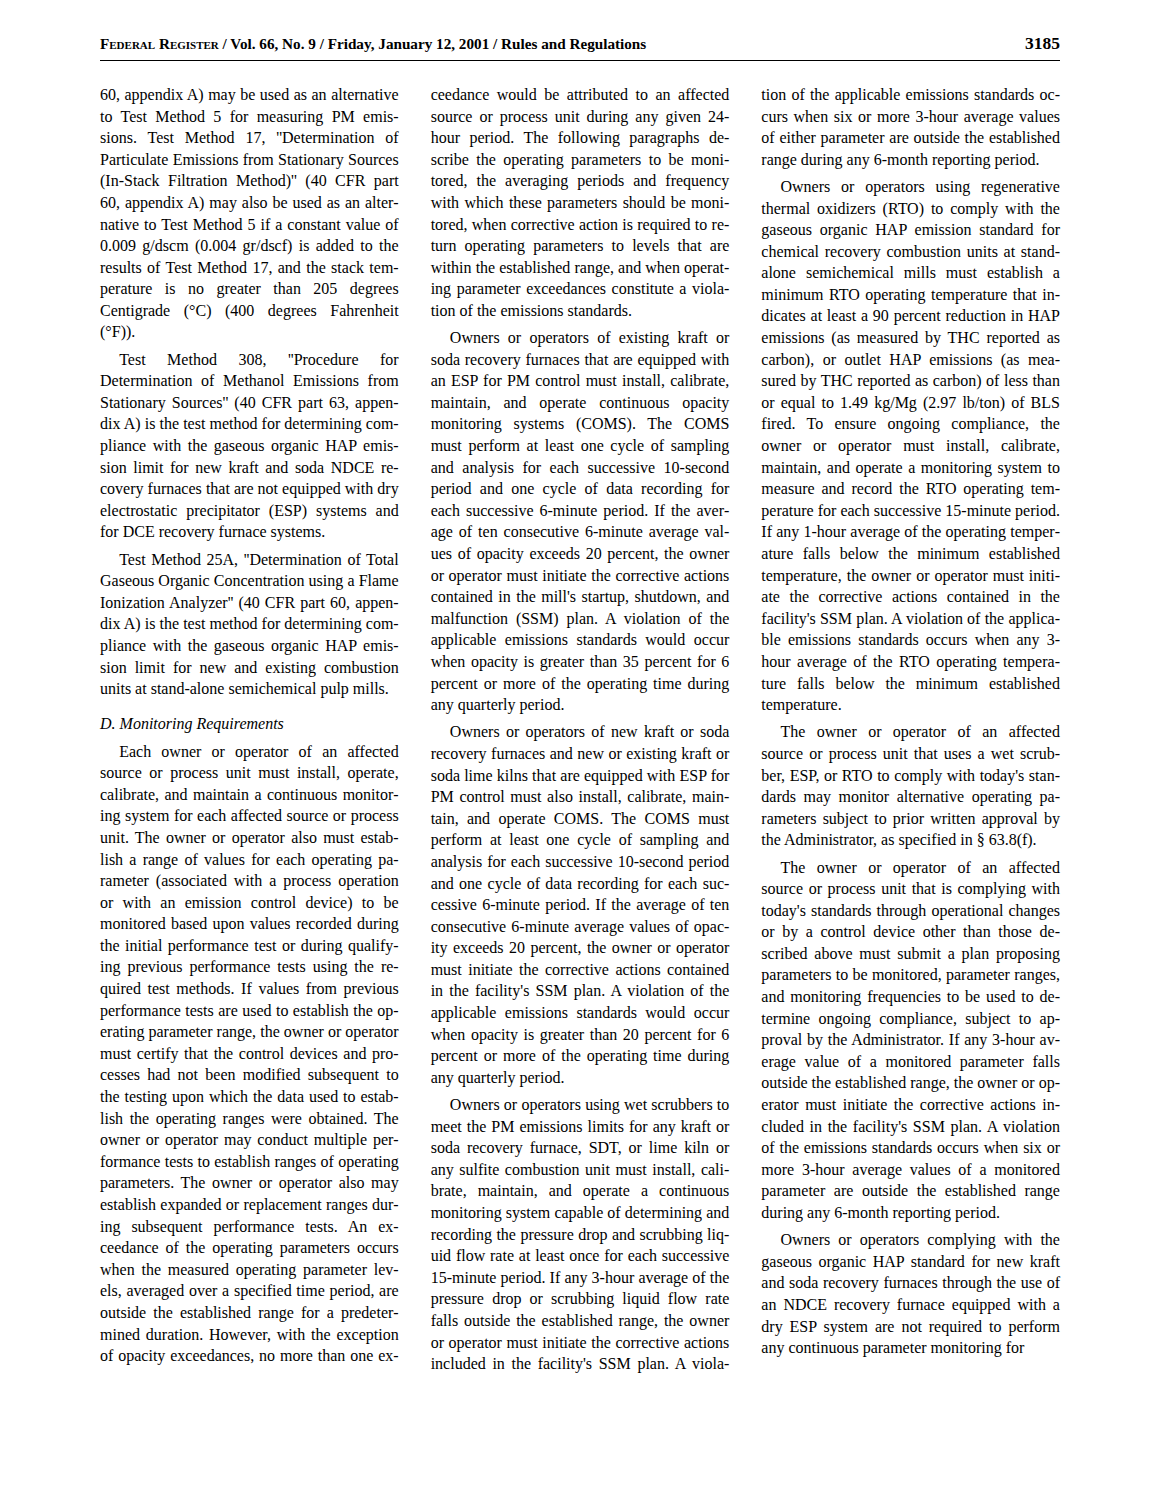Federal Register / Vol. 66, No. 9 / Friday, January 12, 2001 / Rules and Regulations
3185
60, appendix A) may be used as an alternative to Test Method 5 for measuring PM emissions. Test Method 17, ''Determination of Particulate Emissions from Stationary Sources (In-Stack Filtration Method)'' (40 CFR part 60, appendix A) may also be used as an alternative to Test Method 5 if a constant value of 0.009 g/dscm (0.004 gr/dscf) is added to the results of Test Method 17, and the stack temperature is no greater than 205 degrees Centigrade (°C) (400 degrees Fahrenheit (°F)).
Test Method 308, ''Procedure for Determination of Methanol Emissions from Stationary Sources'' (40 CFR part 63, appendix A) is the test method for determining compliance with the gaseous organic HAP emission limit for new kraft and soda NDCE recovery furnaces that are not equipped with dry electrostatic precipitator (ESP) systems and for DCE recovery furnace systems.
Test Method 25A, ''Determination of Total Gaseous Organic Concentration using a Flame Ionization Analyzer'' (40 CFR part 60, appendix A) is the test method for determining compliance with the gaseous organic HAP emission limit for new and existing combustion units at stand-alone semichemical pulp mills.
D. Monitoring Requirements
Each owner or operator of an affected source or process unit must install, operate, calibrate, and maintain a continuous monitoring system for each affected source or process unit. The owner or operator also must establish a range of values for each operating parameter (associated with a process operation or with an emission control device) to be monitored based upon values recorded during the initial performance test or during qualifying previous performance tests using the required test methods. If values from previous performance tests are used to establish the operating parameter range, the owner or operator must certify that the control devices and processes had not been modified subsequent to the testing upon which the data used to establish the operating ranges were obtained. The owner or operator may conduct multiple performance tests to establish ranges of operating parameters. The owner or operator also may establish expanded or replacement ranges during subsequent performance tests. An exceedance of the operating parameters occurs when the measured operating parameter levels, averaged over a specified time period, are outside the established range for a predetermined duration. However, with the exception of opacity exceedances, no more than one exceedance would be attributed to an affected source or process unit during any given 24-hour period. The following paragraphs describe the operating parameters to be monitored, the averaging periods and frequency with which these parameters should be monitored, when corrective action is required to return operating parameters to levels that are within the established range, and when operating parameter exceedances constitute a violation of the emissions standards.
Owners or operators of existing kraft or soda recovery furnaces that are equipped with an ESP for PM control must install, calibrate, maintain, and operate continuous opacity monitoring systems (COMS). The COMS must perform at least one cycle of sampling and analysis for each successive 10-second period and one cycle of data recording for each successive 6-minute period. If the average of ten consecutive 6-minute average values of opacity exceeds 20 percent, the owner or operator must initiate the corrective actions contained in the mill's startup, shutdown, and malfunction (SSM) plan. A violation of the applicable emissions standards would occur when opacity is greater than 35 percent for 6 percent or more of the operating time during any quarterly period.
Owners or operators of new kraft or soda recovery furnaces and new or existing kraft or soda lime kilns that are equipped with ESP for PM control must also install, calibrate, maintain, and operate COMS. The COMS must perform at least one cycle of sampling and analysis for each successive 10-second period and one cycle of data recording for each successive 6-minute period. If the average of ten consecutive 6-minute average values of opacity exceeds 20 percent, the owner or operator must initiate the corrective actions contained in the facility's SSM plan. A violation of the applicable emissions standards would occur when opacity is greater than 20 percent for 6 percent or more of the operating time during any quarterly period.
Owners or operators using wet scrubbers to meet the PM emissions limits for any kraft or soda recovery furnace, SDT, or lime kiln or any sulfite combustion unit must install, calibrate, maintain, and operate a continuous monitoring system capable of determining and recording the pressure drop and scrubbing liquid flow rate at least once for each successive 15-minute period. If any 3-hour average of the pressure drop or scrubbing liquid flow rate falls outside the established range, the owner or operator must initiate the corrective actions included in the facility's SSM plan. A violation of the applicable emissions standards occurs when six or more 3-hour average values of either parameter are outside the established range during any 6-month reporting period.
Owners or operators using regenerative thermal oxidizers (RTO) to comply with the gaseous organic HAP emission standard for chemical recovery combustion units at stand-alone semichemical mills must establish a minimum RTO operating temperature that indicates at least a 90 percent reduction in HAP emissions (as measured by THC reported as carbon), or outlet HAP emissions (as measured by THC reported as carbon) of less than or equal to 1.49 kg/Mg (2.97 lb/ton) of BLS fired. To ensure ongoing compliance, the owner or operator must install, calibrate, maintain, and operate a monitoring system to measure and record the RTO operating temperature for each successive 15-minute period. If any 1-hour average of the operating temperature falls below the minimum established temperature, the owner or operator must initiate the corrective actions contained in the facility's SSM plan. A violation of the applicable emissions standards occurs when any 3-hour average of the RTO operating temperature falls below the minimum established temperature.
The owner or operator of an affected source or process unit that uses a wet scrubber, ESP, or RTO to comply with today's standards may monitor alternative operating parameters subject to prior written approval by the Administrator, as specified in § 63.8(f).
The owner or operator of an affected source or process unit that is complying with today's standards through operational changes or by a control device other than those described above must submit a plan proposing parameters to be monitored, parameter ranges, and monitoring frequencies to be used to determine ongoing compliance, subject to approval by the Administrator. If any 3-hour average value of a monitored parameter falls outside the established range, the owner or operator must initiate the corrective actions included in the facility's SSM plan. A violation of the emissions standards occurs when six or more 3-hour average values of a monitored parameter are outside the established range during any 6-month reporting period.
Owners or operators complying with the gaseous organic HAP standard for new kraft and soda recovery furnaces through the use of an NDCE recovery furnace equipped with a dry ESP system are not required to perform any continuous parameter monitoring for